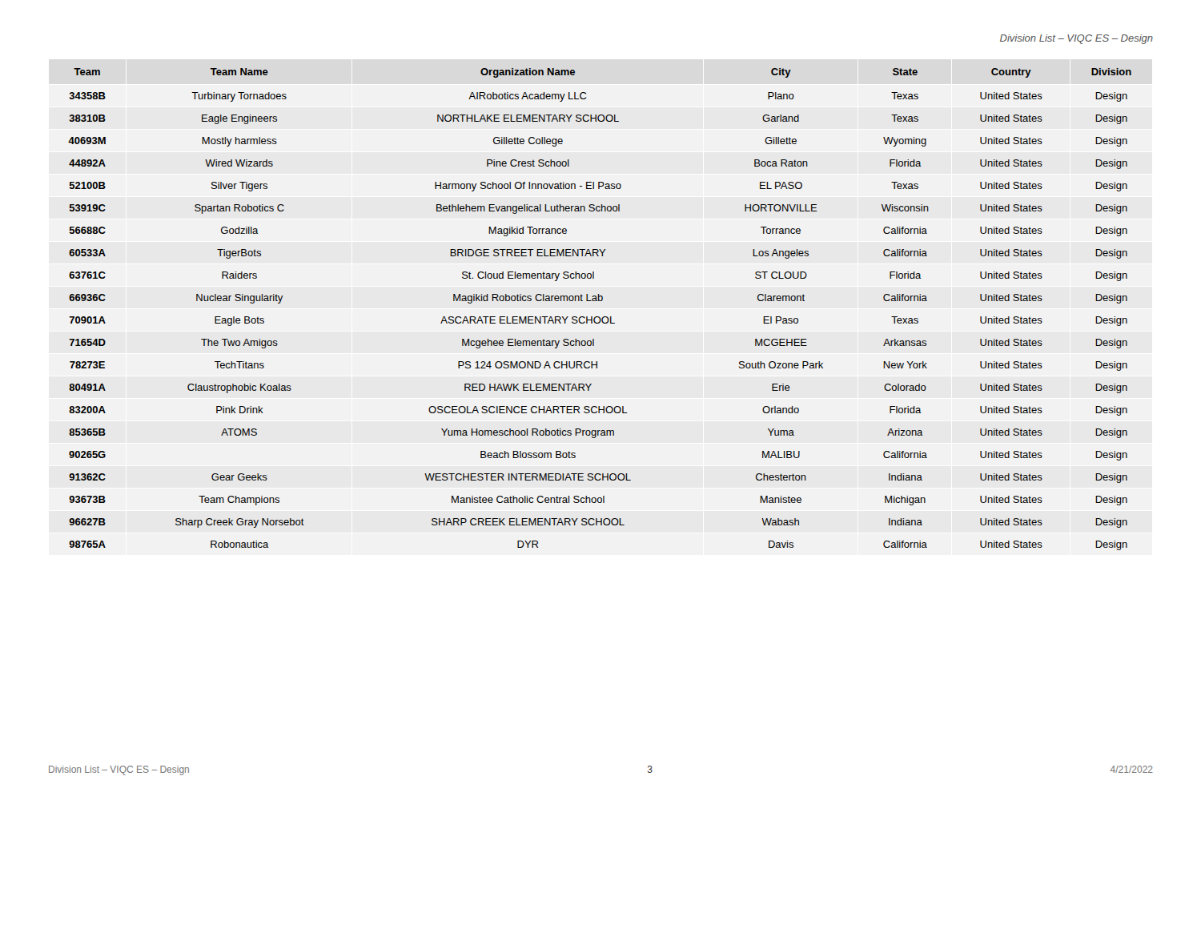Division List – VIQC ES – Design
| Team | Team Name | Organization Name | City | State | Country | Division |
| --- | --- | --- | --- | --- | --- | --- |
| 34358B | Turbinary Tornadoes | AIRobotics Academy LLC | Plano | Texas | United States | Design |
| 38310B | Eagle Engineers | NORTHLAKE ELEMENTARY SCHOOL | Garland | Texas | United States | Design |
| 40693M | Mostly harmless | Gillette College | Gillette | Wyoming | United States | Design |
| 44892A | Wired Wizards | Pine Crest School | Boca Raton | Florida | United States | Design |
| 52100B | Silver Tigers | Harmony School Of Innovation - El Paso | EL PASO | Texas | United States | Design |
| 53919C | Spartan Robotics C | Bethlehem Evangelical Lutheran School | HORTONVILLE | Wisconsin | United States | Design |
| 56688C | Godzilla | Magikid Torrance | Torrance | California | United States | Design |
| 60533A | TigerBots | BRIDGE STREET ELEMENTARY | Los Angeles | California | United States | Design |
| 63761C | Raiders | St. Cloud Elementary School | ST CLOUD | Florida | United States | Design |
| 66936C | Nuclear Singularity | Magikid Robotics Claremont Lab | Claremont | California | United States | Design |
| 70901A | Eagle Bots | ASCARATE ELEMENTARY SCHOOL | El Paso | Texas | United States | Design |
| 71654D | The Two Amigos | Mcgehee Elementary School | MCGEHEE | Arkansas | United States | Design |
| 78273E | TechTitans | PS 124 OSMOND A CHURCH | South Ozone Park | New York | United States | Design |
| 80491A | Claustrophobic Koalas | RED HAWK ELEMENTARY | Erie | Colorado | United States | Design |
| 83200A | Pink Drink | OSCEOLA SCIENCE CHARTER SCHOOL | Orlando | Florida | United States | Design |
| 85365B | ATOMS | Yuma Homeschool Robotics Program | Yuma | Arizona | United States | Design |
| 90265G | | Beach Blossom Bots | MALIBU | California | United States | Design |
| 91362C | Gear Geeks | WESTCHESTER INTERMEDIATE SCHOOL | Chesterton | Indiana | United States | Design |
| 93673B | Team Champions | Manistee Catholic Central School | Manistee | Michigan | United States | Design |
| 96627B | Sharp Creek Gray Norsebot | SHARP CREEK ELEMENTARY SCHOOL | Wabash | Indiana | United States | Design |
| 98765A | Robonautica | DYR | Davis | California | United States | Design |
Division List – VIQC ES – Design
3
4/21/2022